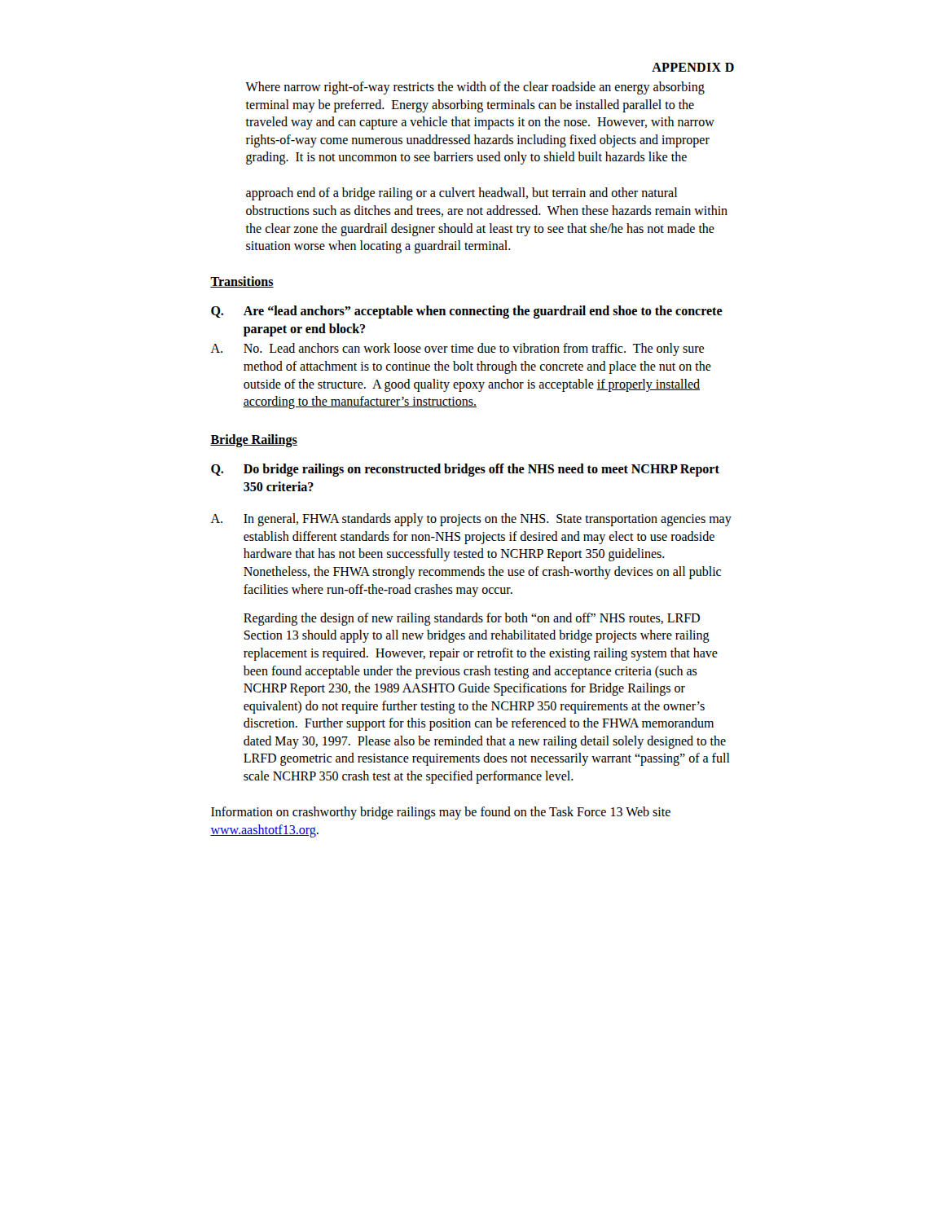APPENDIX D
Where narrow right-of-way restricts the width of the clear roadside an energy absorbing terminal may be preferred. Energy absorbing terminals can be installed parallel to the traveled way and can capture a vehicle that impacts it on the nose. However, with narrow rights-of-way come numerous unaddressed hazards including fixed objects and improper grading. It is not uncommon to see barriers used only to shield built hazards like the
approach end of a bridge railing or a culvert headwall, but terrain and other natural obstructions such as ditches and trees, are not addressed. When these hazards remain within the clear zone the guardrail designer should at least try to see that she/he has not made the situation worse when locating a guardrail terminal.
Transitions
Q.
Are “lead anchors” acceptable when connecting the guardrail end shoe to the concrete parapet or end block?
A.
No. Lead anchors can work loose over time due to vibration from traffic. The only sure method of attachment is to continue the bolt through the concrete and place the nut on the outside of the structure. A good quality epoxy anchor is acceptable if properly installed according to the manufacturer’s instructions.
Bridge Railings
Q.
Do bridge railings on reconstructed bridges off the NHS need to meet NCHRP Report 350 criteria?
A.
In general, FHWA standards apply to projects on the NHS. State transportation agencies may establish different standards for non-NHS projects if desired and may elect to use roadside hardware that has not been successfully tested to NCHRP Report 350 guidelines. Nonetheless, the FHWA strongly recommends the use of crash-worthy devices on all public facilities where run-off-the-road crashes may occur.
Regarding the design of new railing standards for both “on and off” NHS routes, LRFD Section 13 should apply to all new bridges and rehabilitated bridge projects where railing replacement is required. However, repair or retrofit to the existing railing system that have been found acceptable under the previous crash testing and acceptance criteria (such as NCHRP Report 230, the 1989 AASHTO Guide Specifications for Bridge Railings or equivalent) do not require further testing to the NCHRP 350 requirements at the owner’s discretion. Further support for this position can be referenced to the FHWA memorandum dated May 30, 1997. Please also be reminded that a new railing detail solely designed to the LRFD geometric and resistance requirements does not necessarily warrant “passing” of a full scale NCHRP 350 crash test at the specified performance level.
Information on crashworthy bridge railings may be found on the Task Force 13 Web site www.aashtotf13.org.